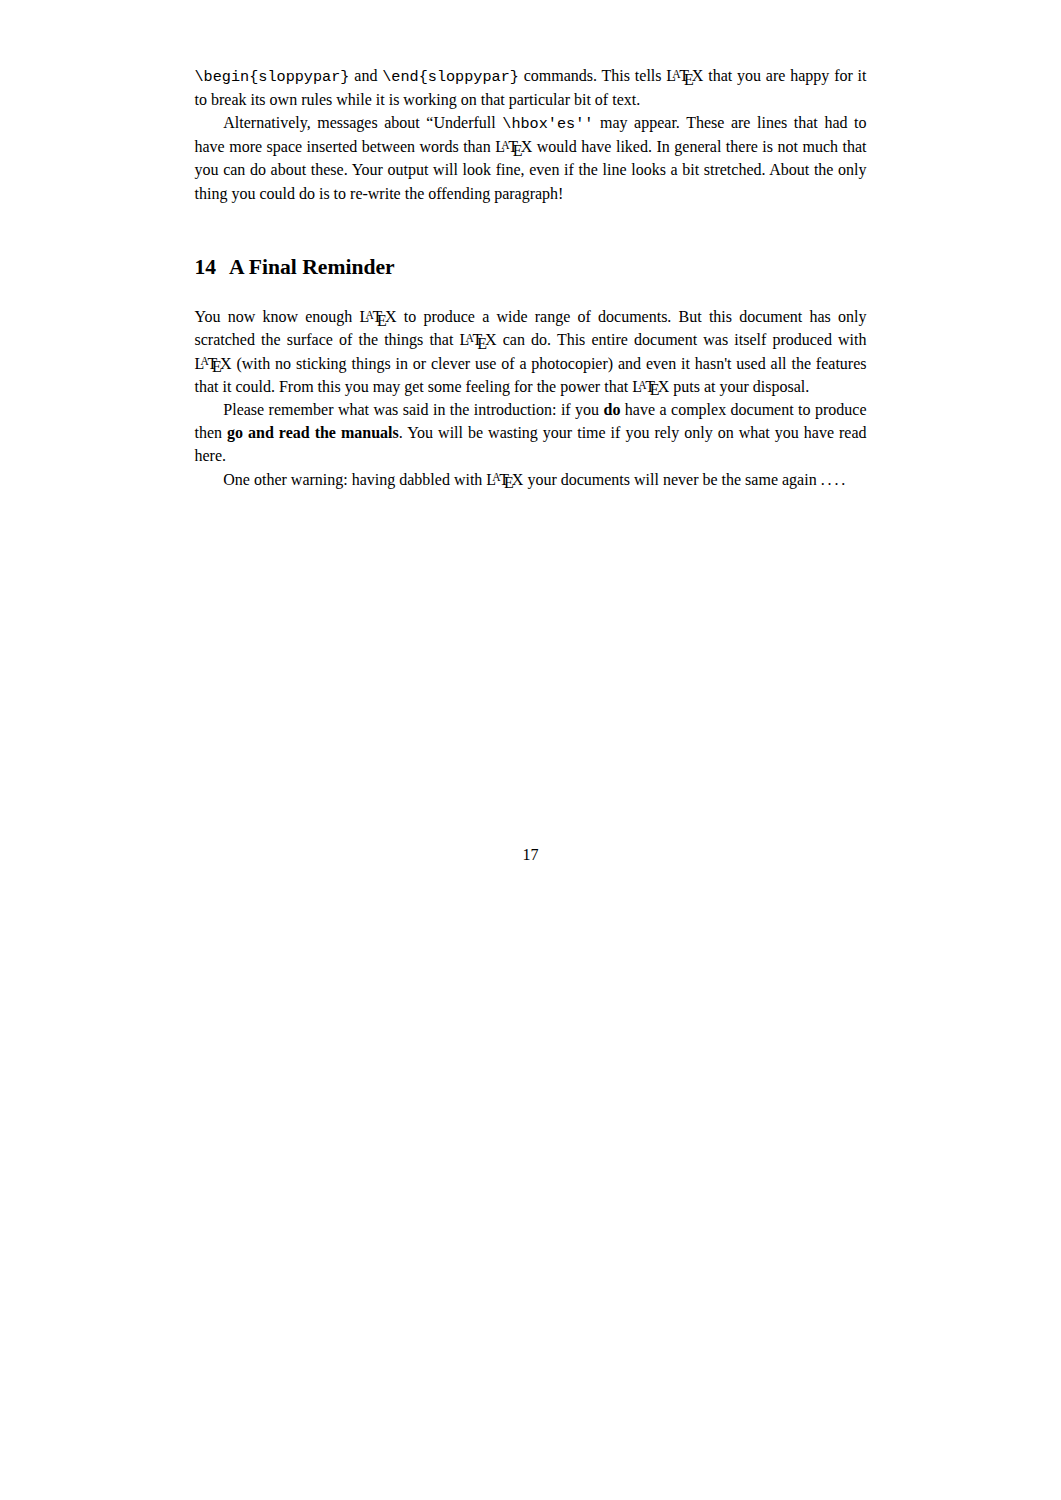\begin{sloppypar} and \end{sloppypar} commands. This tells La TeX that you are happy for it to break its own rules while it is working on that particular bit of text.
Alternatively, messages about “Underfull \hbox'es'' may appear. These are lines that had to have more space inserted between words than La TeX would have liked. In general there is not much that you can do about these. Your output will look fine, even if the line looks a bit stretched. About the only thing you could do is to re-write the offending paragraph!
14 A Final Reminder
You now know enough La TeX to produce a wide range of documents. But this document has only scratched the surface of the things that La TeX can do. This entire document was itself produced with La TeX (with no sticking things in or clever use of a photocopier) and even it hasn't used all the features that it could. From this you may get some feeling for the power that La TeX puts at your disposal.
Please remember what was said in the introduction: if you do have a complex document to produce then go and read the manuals. You will be wasting your time if you rely only on what you have read here.
One other warning: having dabbled with La TeX your documents will never be the same again ....
17